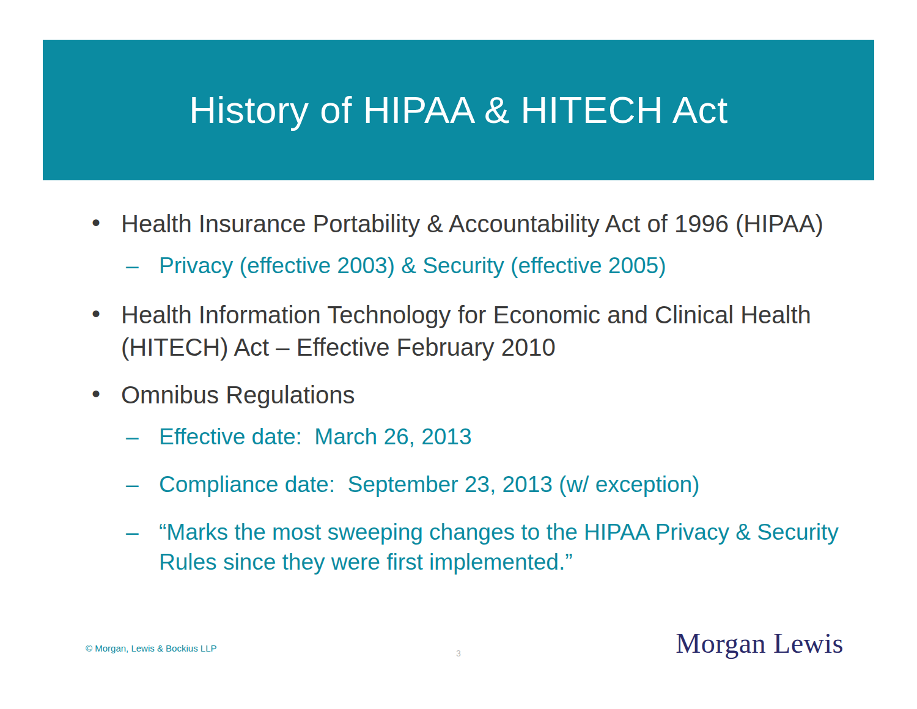History of HIPAA & HITECH Act
Health Insurance Portability & Accountability Act of 1996 (HIPAA)
Privacy (effective 2003) & Security (effective 2005)
Health Information Technology for Economic and Clinical Health (HITECH) Act – Effective February 2010
Omnibus Regulations
Effective date: March 26, 2013
Compliance date: September 23, 2013 (w/ exception)
“Marks the most sweeping changes to the HIPAA Privacy & Security Rules since they were first implemented.”
© Morgan, Lewis & Bockius LLP
3
Morgan Lewis